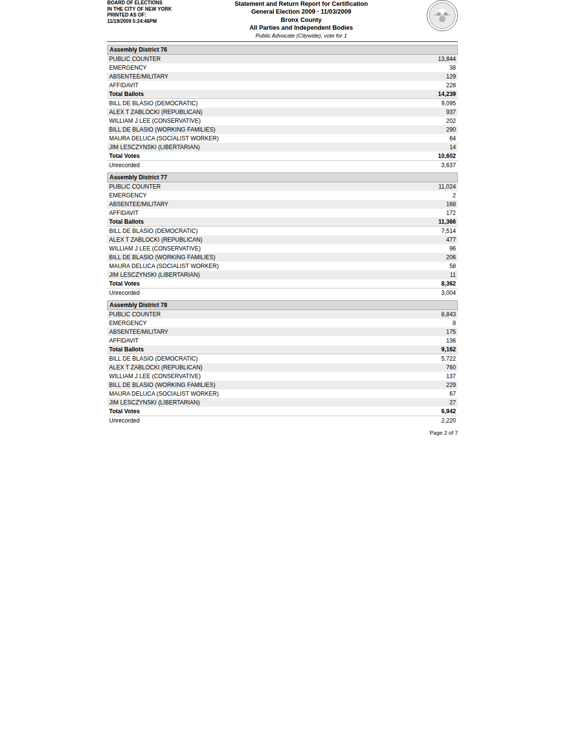BOARD OF ELECTIONS
IN THE CITY OF NEW YORK
PRINTED AS OF:
11/19/2009 5:24:46PM
Statement and Return Report for Certification
General Election 2009 - 11/03/2009
Bronx County
All Parties and Independent Bodies
Public Advocate (Citywide), vote for 1
Assembly District 76
| PUBLIC COUNTER | 13,844 |
| EMERGENCY | 38 |
| ABSENTEE/MILITARY | 129 |
| AFFIDAVIT | 228 |
| Total Ballots | 14,239 |
| BILL DE BLASIO (DEMOCRATIC) | 9,095 |
| ALEX T ZABLOCKI (REPUBLICAN) | 937 |
| WILLIAM J LEE (CONSERVATIVE) | 202 |
| BILL DE BLASIO (WORKING FAMILIES) | 290 |
| MAURA DELUCA (SOCIALIST WORKER) | 64 |
| JIM LESCZYNSKI (LIBERTARIAN) | 14 |
| Total Votes | 10,602 |
| Unrecorded | 3,637 |
Assembly District 77
| PUBLIC COUNTER | 11,024 |
| EMERGENCY | 2 |
| ABSENTEE/MILITARY | 168 |
| AFFIDAVIT | 172 |
| Total Ballots | 11,366 |
| BILL DE BLASIO (DEMOCRATIC) | 7,514 |
| ALEX T ZABLOCKI (REPUBLICAN) | 477 |
| WILLIAM J LEE (CONSERVATIVE) | 96 |
| BILL DE BLASIO (WORKING FAMILIES) | 206 |
| MAURA DELUCA (SOCIALIST WORKER) | 58 |
| JIM LESCZYNSKI (LIBERTARIAN) | 11 |
| Total Votes | 8,362 |
| Unrecorded | 3,004 |
Assembly District 78
| PUBLIC COUNTER | 8,843 |
| EMERGENCY | 8 |
| ABSENTEE/MILITARY | 175 |
| AFFIDAVIT | 136 |
| Total Ballots | 9,162 |
| BILL DE BLASIO (DEMOCRATIC) | 5,722 |
| ALEX T ZABLOCKI (REPUBLICAN) | 760 |
| WILLIAM J LEE (CONSERVATIVE) | 137 |
| BILL DE BLASIO (WORKING FAMILIES) | 229 |
| MAURA DELUCA (SOCIALIST WORKER) | 67 |
| JIM LESCZYNSKI (LIBERTARIAN) | 27 |
| Total Votes | 6,942 |
| Unrecorded | 2,220 |
Page 2 of 7